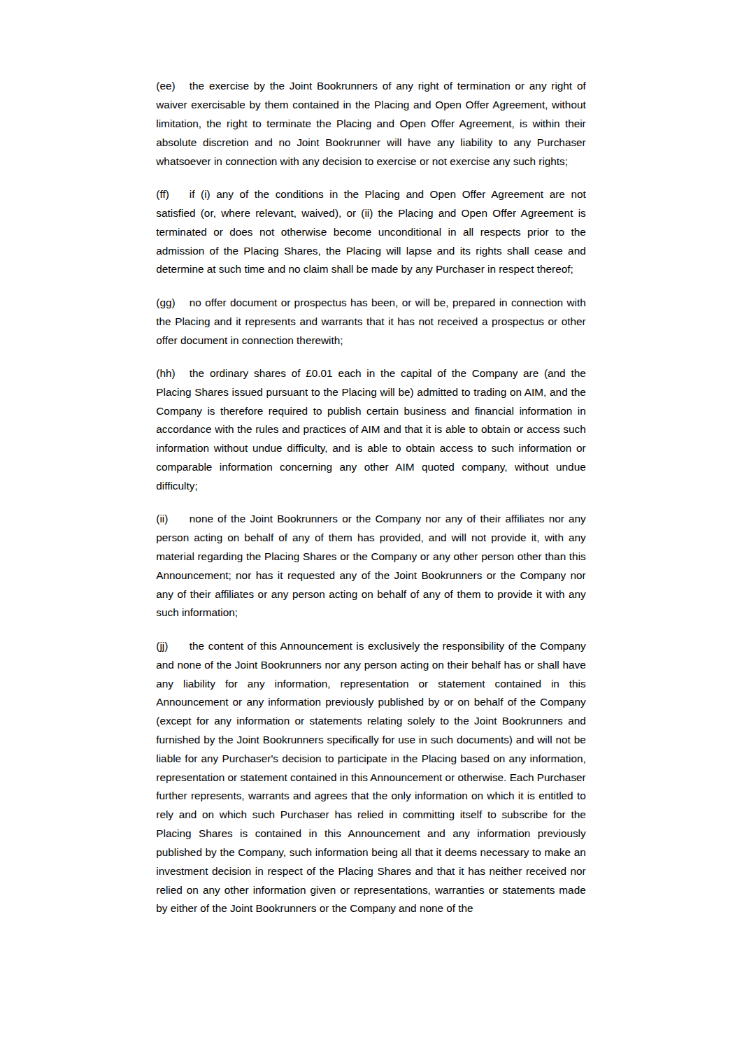(ee) the exercise by the Joint Bookrunners of any right of termination or any right of waiver exercisable by them contained in the Placing and Open Offer Agreement, without limitation, the right to terminate the Placing and Open Offer Agreement, is within their absolute discretion and no Joint Bookrunner will have any liability to any Purchaser whatsoever in connection with any decision to exercise or not exercise any such rights;
(ff) if (i) any of the conditions in the Placing and Open Offer Agreement are not satisfied (or, where relevant, waived), or (ii) the Placing and Open Offer Agreement is terminated or does not otherwise become unconditional in all respects prior to the admission of the Placing Shares, the Placing will lapse and its rights shall cease and determine at such time and no claim shall be made by any Purchaser in respect thereof;
(gg) no offer document or prospectus has been, or will be, prepared in connection with the Placing and it represents and warrants that it has not received a prospectus or other offer document in connection therewith;
(hh) the ordinary shares of £0.01 each in the capital of the Company are (and the Placing Shares issued pursuant to the Placing will be) admitted to trading on AIM, and the Company is therefore required to publish certain business and financial information in accordance with the rules and practices of AIM and that it is able to obtain or access such information without undue difficulty, and is able to obtain access to such information or comparable information concerning any other AIM quoted company, without undue difficulty;
(ii) none of the Joint Bookrunners or the Company nor any of their affiliates nor any person acting on behalf of any of them has provided, and will not provide it, with any material regarding the Placing Shares or the Company or any other person other than this Announcement; nor has it requested any of the Joint Bookrunners or the Company nor any of their affiliates or any person acting on behalf of any of them to provide it with any such information;
(jj) the content of this Announcement is exclusively the responsibility of the Company and none of the Joint Bookrunners nor any person acting on their behalf has or shall have any liability for any information, representation or statement contained in this Announcement or any information previously published by or on behalf of the Company (except for any information or statements relating solely to the Joint Bookrunners and furnished by the Joint Bookrunners specifically for use in such documents) and will not be liable for any Purchaser's decision to participate in the Placing based on any information, representation or statement contained in this Announcement or otherwise. Each Purchaser further represents, warrants and agrees that the only information on which it is entitled to rely and on which such Purchaser has relied in committing itself to subscribe for the Placing Shares is contained in this Announcement and any information previously published by the Company, such information being all that it deems necessary to make an investment decision in respect of the Placing Shares and that it has neither received nor relied on any other information given or representations, warranties or statements made by either of the Joint Bookrunners or the Company and none of the